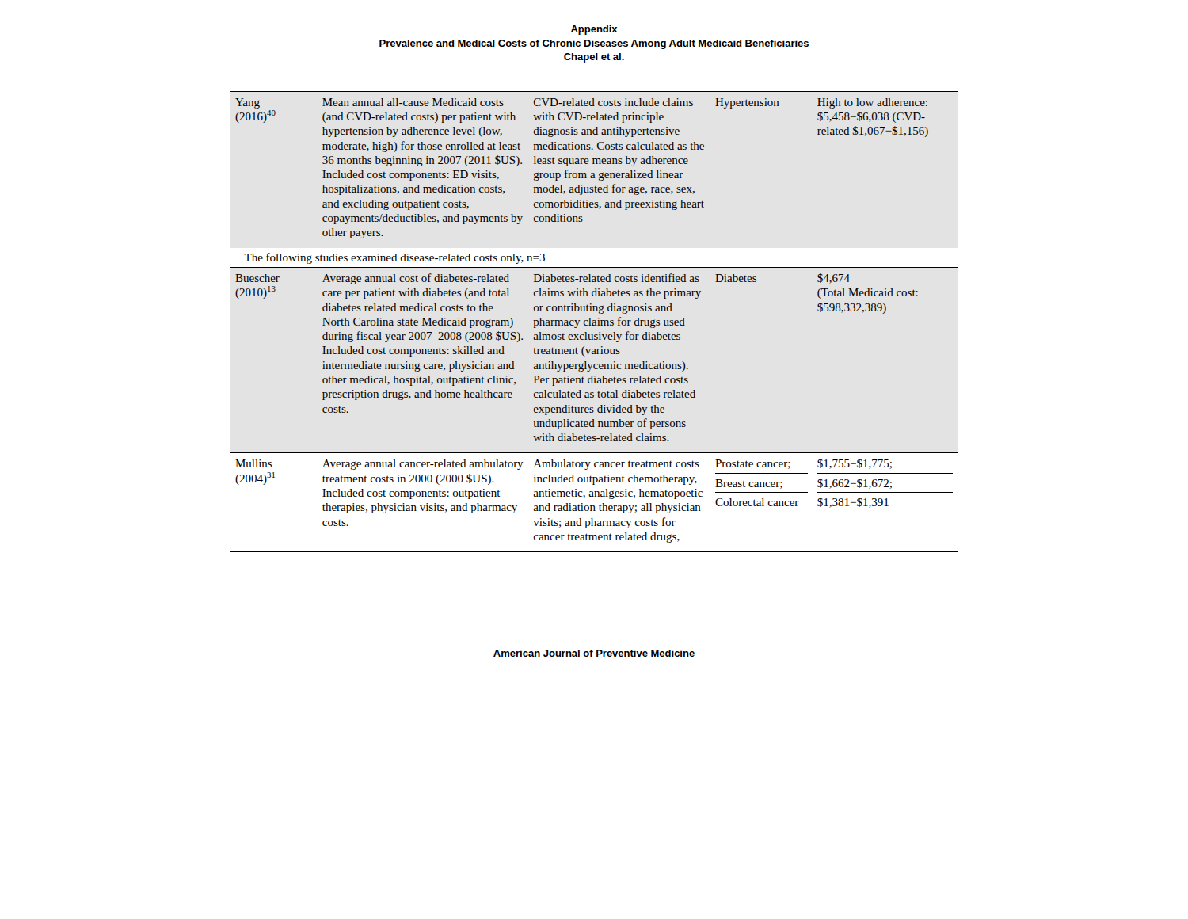Appendix Prevalence and Medical Costs of Chronic Diseases Among Adult Medicaid Beneficiaries Chapel et al.
| Yang (2016) 40 | Mean annual all-cause Medicaid costs (and CVD-related costs) per patient with hypertension by adherence level (low, moderate, high) for those enrolled at least 36 months beginning in 2007 (2011 $US). Included cost components: ED visits, hospitalizations, and medication costs, and excluding outpatient costs, copayments/deductibles, and payments by other payers. | CVD-related costs include claims with CVD-related principle diagnosis and antihypertensive medications. Costs calculated as the least square means by adherence group from a generalized linear model, adjusted for age, race, sex, comorbidities, and preexisting heart conditions | Hypertension | High to low adherence: $5,458−$6,038 (CVD-related $1,067−$1,156) |
| The following studies examined disease-related costs only, n=3 |
| Buescher (2010) 13 | Average annual cost of diabetes-related care per patient with diabetes (and total diabetes related medical costs to the North Carolina state Medicaid program) during fiscal year 2007–2008 (2008 $US). Included cost components: skilled and intermediate nursing care, physician and other medical, hospital, outpatient clinic, prescription drugs, and home healthcare costs. | Diabetes-related costs identified as claims with diabetes as the primary or contributing diagnosis and pharmacy claims for drugs used almost exclusively for diabetes treatment (various antihyperglycemic medications). Per patient diabetes related costs calculated as total diabetes related expenditures divided by the unduplicated number of persons with diabetes-related claims. | Diabetes | $4,674 (Total Medicaid cost: $598,332,389) |
| Mullins (2004) 31 | Average annual cancer-related ambulatory treatment costs in 2000 (2000 $US). Included cost components: outpatient therapies, physician visits, and pharmacy costs. | Ambulatory cancer treatment costs included outpatient chemotherapy, antiemetic, analgesic, hematopoetic and radiation therapy; all physician visits; and pharmacy costs for cancer treatment related drugs, | / Prostate cancer; / / Breast cancer; / / Colorectal cancer / | / $1,755−$1,775; / / $1,662−$1,672; / / $1,381−$1,391 / |
American Journal of Preventive Medicine